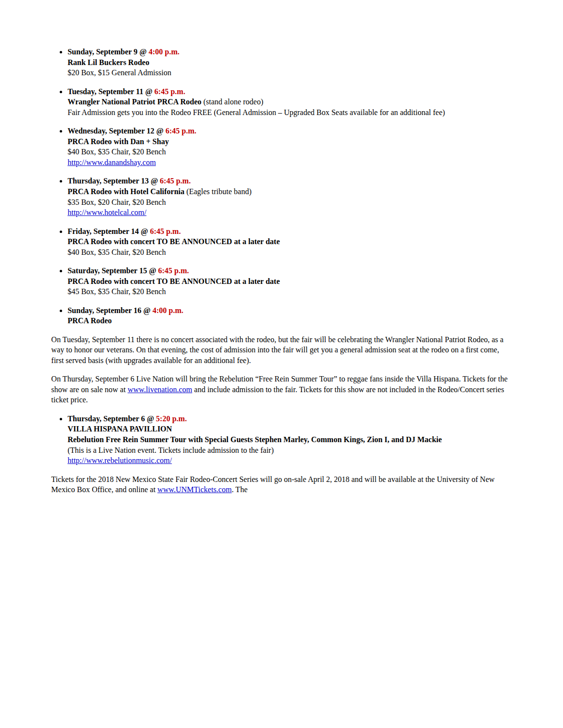Sunday, September 9 @ 4:00 p.m.
Rank Lil Buckers Rodeo
$20 Box, $15 General Admission
Tuesday, September 11 @ 6:45 p.m.
Wrangler National Patriot PRCA Rodeo (stand alone rodeo)
Fair Admission gets you into the Rodeo FREE (General Admission – Upgraded Box Seats available for an additional fee)
Wednesday, September 12 @ 6:45 p.m.
PRCA Rodeo with Dan + Shay
$40 Box, $35 Chair, $20 Bench
http://www.danandshay.com
Thursday, September 13 @ 6:45 p.m.
PRCA Rodeo with Hotel California (Eagles tribute band)
$35 Box, $20 Chair, $20 Bench
http://www.hotelcal.com/
Friday, September 14 @ 6:45 p.m.
PRCA Rodeo with concert TO BE ANNOUNCED at a later date
$40 Box, $35 Chair, $20 Bench
Saturday, September 15 @ 6:45 p.m.
PRCA Rodeo with concert TO BE ANNOUNCED at a later date
$45 Box, $35 Chair, $20 Bench
Sunday, September 16 @ 4:00 p.m.
PRCA Rodeo
On Tuesday, September 11 there is no concert associated with the rodeo, but the fair will be celebrating the Wrangler National Patriot Rodeo, as a way to honor our veterans. On that evening, the cost of admission into the fair will get you a general admission seat at the rodeo on a first come, first served basis (with upgrades available for an additional fee).
On Thursday, September 6 Live Nation will bring the Rebelution “Free Rein Summer Tour” to reggae fans inside the Villa Hispana. Tickets for the show are on sale now at www.livenation.com and include admission to the fair. Tickets for this show are not included in the Rodeo/Concert series ticket price.
Thursday, September 6 @ 5:20 p.m.
VILLA HISPANA PAVILLION
Rebelution Free Rein Summer Tour with Special Guests Stephen Marley, Common Kings, Zion I, and DJ Mackie
(This is a Live Nation event. Tickets include admission to the fair)
http://www.rebelutionmusic.com/
Tickets for the 2018 New Mexico State Fair Rodeo-Concert Series will go on-sale April 2, 2018 and will be available at the University of New Mexico Box Office, and online at www.UNMTickets.com. The